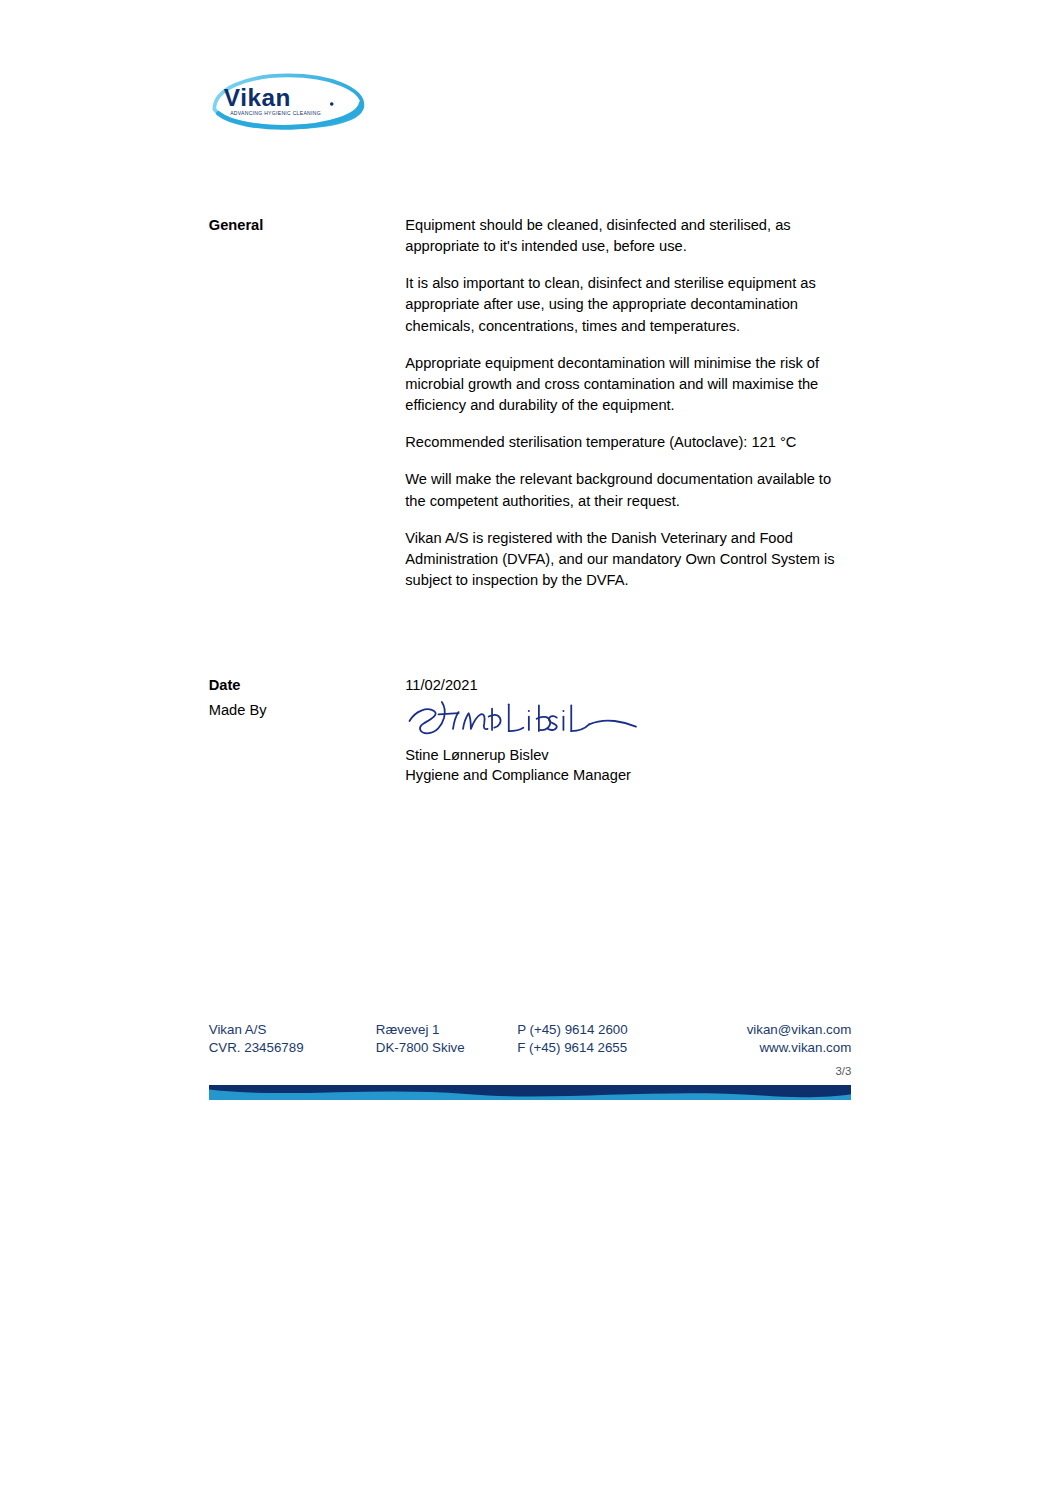Vikan ADVANCING HYGIENIC CLEANING
General
Equipment should be cleaned, disinfected and sterilised, as appropriate to it's intended use, before use.
It is also important to clean, disinfect and sterilise equipment as appropriate after use, using the appropriate decontamination chemicals, concentrations, times and temperatures.
Appropriate equipment decontamination will minimise the risk of microbial growth and cross contamination and will maximise the efficiency and durability of the equipment.
Recommended sterilisation temperature (Autoclave): 121 °C
We will make the relevant background documentation available to the competent authorities, at their request.
Vikan A/S is registered with the Danish Veterinary and Food Administration (DVFA), and our mandatory Own Control System is subject to inspection by the DVFA.
Date
11/02/2021
Made By
Stine Lønnerup Bislev
Hygiene and Compliance Manager
| Vikan A/S | Rævevej 1 | P (+45) 9614 2600 | vikan@vikan.com |
| CVR. 23456789 | DK-7800 Skive | F (+45) 9614 2655 | www.vikan.com |
3/3